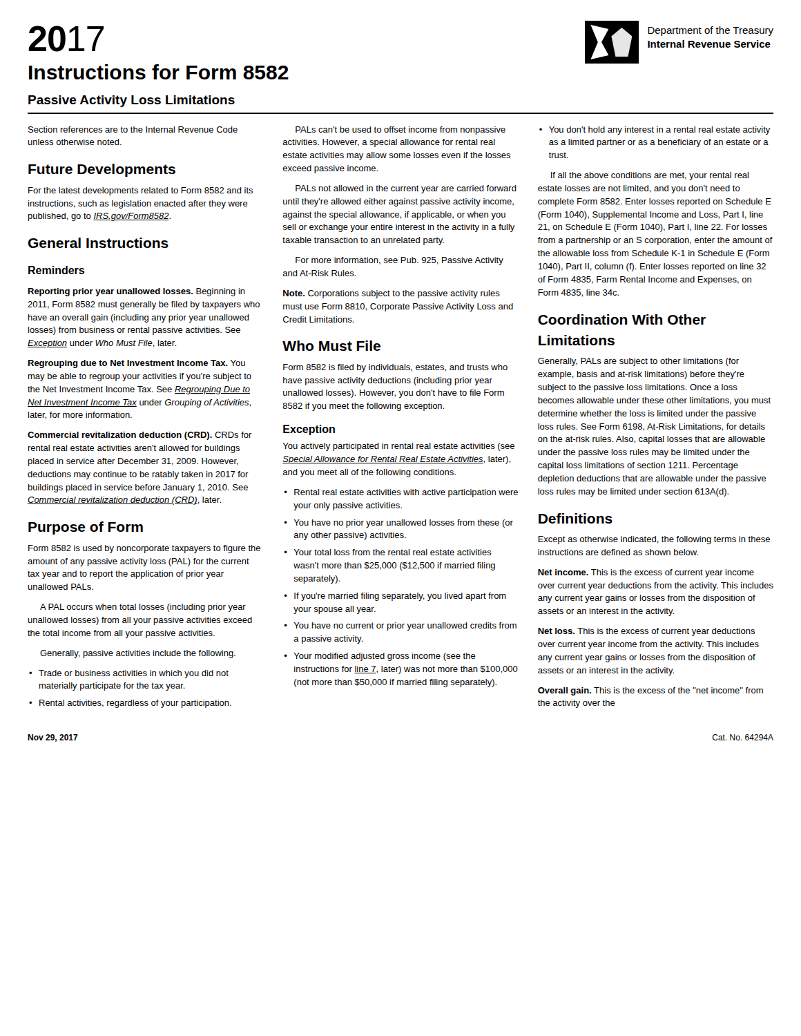2017
Instructions for Form 8582
Department of the Treasury
Internal Revenue Service
Passive Activity Loss Limitations
Section references are to the Internal Revenue Code unless otherwise noted.
Future Developments
For the latest developments related to Form 8582 and its instructions, such as legislation enacted after they were published, go to IRS.gov/Form8582.
General Instructions
Reminders
Reporting prior year unallowed losses.
Beginning in 2011, Form 8582 must generally be filed by taxpayers who have an overall gain (including any prior year unallowed losses) from business or rental passive activities. See Exception under Who Must File, later.
Regrouping due to Net Investment Income Tax.
You may be able to regroup your activities if you're subject to the Net Investment Income Tax. See Regrouping Due to Net Investment Income Tax under Grouping of Activities, later, for more information.
Commercial revitalization deduction (CRD).
CRDs for rental real estate activities aren't allowed for buildings placed in service after December 31, 2009. However, deductions may continue to be ratably taken in 2017 for buildings placed in service before January 1, 2010. See Commercial revitalization deduction (CRD), later.
Purpose of Form
Form 8582 is used by noncorporate taxpayers to figure the amount of any passive activity loss (PAL) for the current tax year and to report the application of prior year unallowed PALs.
A PAL occurs when total losses (including prior year unallowed losses) from all your passive activities exceed the total income from all your passive activities.
Generally, passive activities include the following.
Trade or business activities in which you did not materially participate for the tax year.
Rental activities, regardless of your participation.
PALs can't be used to offset income from nonpassive activities. However, a special allowance for rental real estate activities may allow some losses even if the losses exceed passive income.
PALs not allowed in the current year are carried forward until they're allowed either against passive activity income, against the special allowance, if applicable, or when you sell or exchange your entire interest in the activity in a fully taxable transaction to an unrelated party.
For more information, see Pub. 925, Passive Activity and At-Risk Rules.
Note.
Corporations subject to the passive activity rules must use Form 8810, Corporate Passive Activity Loss and Credit Limitations.
Who Must File
Form 8582 is filed by individuals, estates, and trusts who have passive activity deductions (including prior year unallowed losses). However, you don't have to file Form 8582 if you meet the following exception.
Exception
You actively participated in rental real estate activities (see Special Allowance for Rental Real Estate Activities, later), and you meet all of the following conditions.
Rental real estate activities with active participation were your only passive activities.
You have no prior year unallowed losses from these (or any other passive) activities.
Your total loss from the rental real estate activities wasn't more than $25,000 ($12,500 if married filing separately).
If you're married filing separately, you lived apart from your spouse all year.
You have no current or prior year unallowed credits from a passive activity.
Your modified adjusted gross income (see the instructions for line 7, later) was not more than $100,000 (not more than $50,000 if married filing separately).
You don't hold any interest in a rental real estate activity as a limited partner or as a beneficiary of an estate or a trust.
If all the above conditions are met, your rental real estate losses are not limited, and you don't need to complete Form 8582. Enter losses reported on Schedule E (Form 1040), Supplemental Income and Loss, Part I, line 21, on Schedule E (Form 1040), Part I, line 22. For losses from a partnership or an S corporation, enter the amount of the allowable loss from Schedule K-1 in Schedule E (Form 1040), Part II, column (f). Enter losses reported on line 32 of Form 4835, Farm Rental Income and Expenses, on Form 4835, line 34c.
Coordination With Other Limitations
Generally, PALs are subject to other limitations (for example, basis and at-risk limitations) before they're subject to the passive loss limitations. Once a loss becomes allowable under these other limitations, you must determine whether the loss is limited under the passive loss rules. See Form 6198, At-Risk Limitations, for details on the at-risk rules. Also, capital losses that are allowable under the passive loss rules may be limited under the capital loss limitations of section 1211. Percentage depletion deductions that are allowable under the passive loss rules may be limited under section 613A(d).
Definitions
Except as otherwise indicated, the following terms in these instructions are defined as shown below.
Net income.
This is the excess of current year income over current year deductions from the activity. This includes any current year gains or losses from the disposition of assets or an interest in the activity.
Net loss.
This is the excess of current year deductions over current year income from the activity. This includes any current year gains or losses from the disposition of assets or an interest in the activity.
Overall gain.
This is the excess of the "net income" from the activity over the
Nov 29, 2017
Cat. No. 64294A